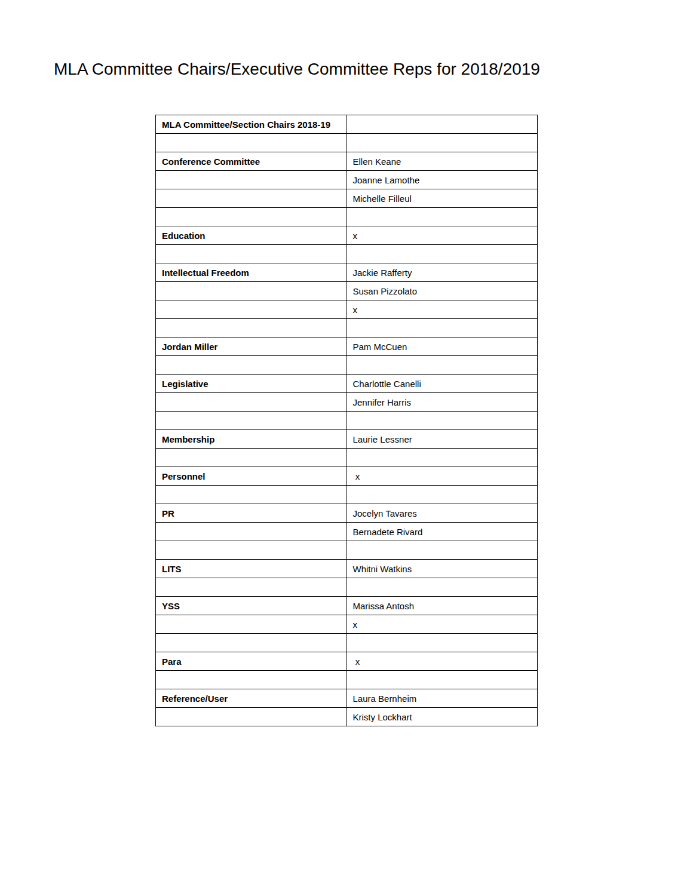MLA Committee Chairs/Executive Committee Reps for 2018/2019
| MLA Committee/Section Chairs 2018-19 | |
| Conference Committee | Ellen Keane |
| | Joanne Lamothe |
| | Michelle Filleul |
| Education | x |
| Intellectual Freedom | Jackie Rafferty |
| | Susan Pizzolato |
| | x |
| Jordan Miller | Pam McCuen |
| Legislative | Charlottle Canelli |
| | Jennifer Harris |
| Membership | Laurie Lessner |
| Personnel | x |
| PR | Jocelyn Tavares |
| | Bernadete Rivard |
| LITS | Whitni Watkins |
| YSS | Marissa Antosh |
| | x |
| Para | x |
| Reference/User | Laura Bernheim |
| | Kristy Lockhart |